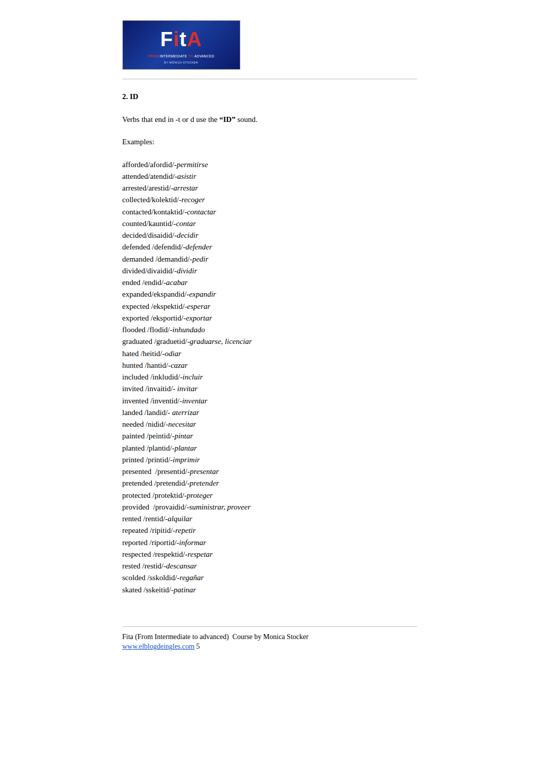FitA
FROM INTERMEDIATE TO ADVANCED
BY MÓNICA STOCKER
2. ID
Verbs that end in -t or d use the “ID” sound.
Examples:
afforded/afordid/-permitirse
attended/atendid/-asistir
arrested/arestid/-arrestar
collected/kolektid/-recoger
contacted/kontaktid/-contactar
counted/kauntid/-contar
decided/disaidid/-decidir
defended /defendid/-defender
demanded /demandid/-pedir
divided/divaidid/-dividir
ended /endid/-acabar
expanded/ekspandid/-expandir
expected /ekspektid/-esperar
exported /eksportid/-exportar
flooded /flodid/-inhundado
graduated /graduetid/-graduarse, licenciar
hated /heitid/-odiar
hunted /hantid/-cazar
included /inkludid/-incluir
invited /invaitid/- invitar
invented /inventid/-inventar
landed /landid/- aterrizar
needed /nidid/-necesitar
painted /peintid/-pintar
planted /plantid/-plantar
printed /printid/-imprimir
presented /presentid/-presentar
pretended /pretendid/-pretender
protected /protektid/-proteger
provided /provaidid/-suministrar, proveer
rented /rentid/-alquilar
repeated /ripitid/-repetir
reported /riportid/-informar
respected /respektid/-respetar
rested /restid/-descansar
scolded /sskoldid/-regañar
skated /sskeitid/-patinar
Fita (From Intermediate to advanced) Course by Monica Stocker
www.elblogdeingles.com 5